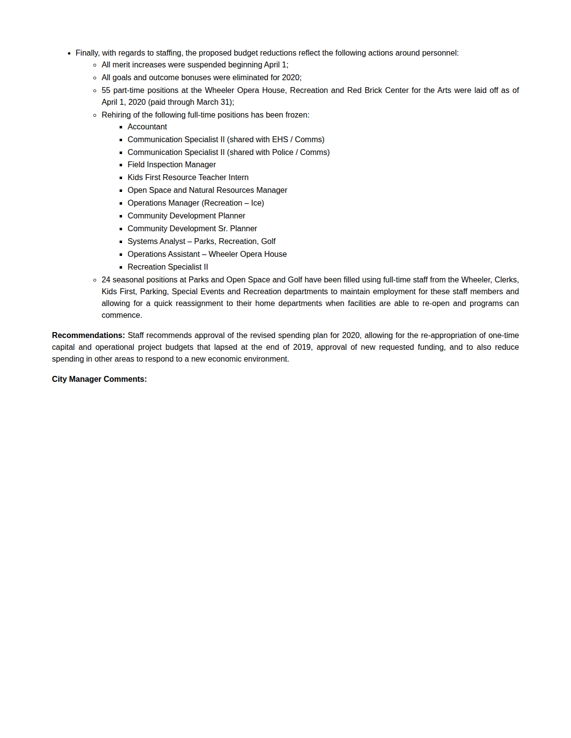Finally, with regards to staffing, the proposed budget reductions reflect the following actions around personnel:
All merit increases were suspended beginning April 1;
All goals and outcome bonuses were eliminated for 2020;
55 part-time positions at the Wheeler Opera House, Recreation and Red Brick Center for the Arts were laid off as of April 1, 2020 (paid through March 31);
Rehiring of the following full-time positions has been frozen:
Accountant
Communication Specialist II (shared with EHS / Comms)
Communication Specialist II (shared with Police / Comms)
Field Inspection Manager
Kids First Resource Teacher Intern
Open Space and Natural Resources Manager
Operations Manager (Recreation – Ice)
Community Development Planner
Community Development Sr. Planner
Systems Analyst – Parks, Recreation, Golf
Operations Assistant – Wheeler Opera House
Recreation Specialist II
24 seasonal positions at Parks and Open Space and Golf have been filled using full-time staff from the Wheeler, Clerks, Kids First, Parking, Special Events and Recreation departments to maintain employment for these staff members and allowing for a quick reassignment to their home departments when facilities are able to re-open and programs can commence.
Recommendations: Staff recommends approval of the revised spending plan for 2020, allowing for the re-appropriation of one-time capital and operational project budgets that lapsed at the end of 2019, approval of new requested funding, and to also reduce spending in other areas to respond to a new economic environment.
City Manager Comments: